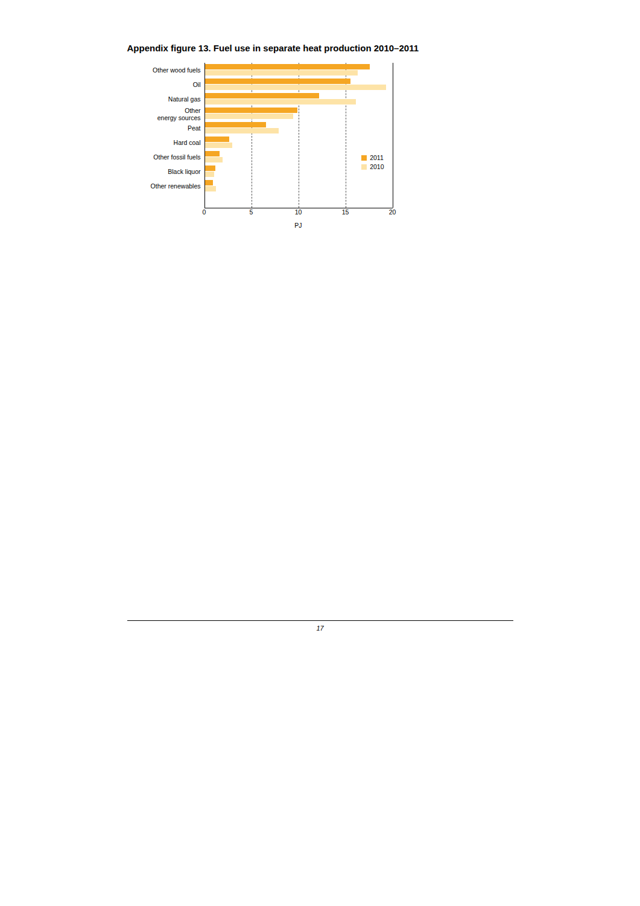Appendix figure 13. Fuel use in separate heat production 2010–2011
Other wood fuels
Oil
Natural gas
Other
energy sources
Peat
Hard coal
Other fossil fuels
Black liquor
Other renewables
2011
2010
0 5 10 15 20
PJ
17